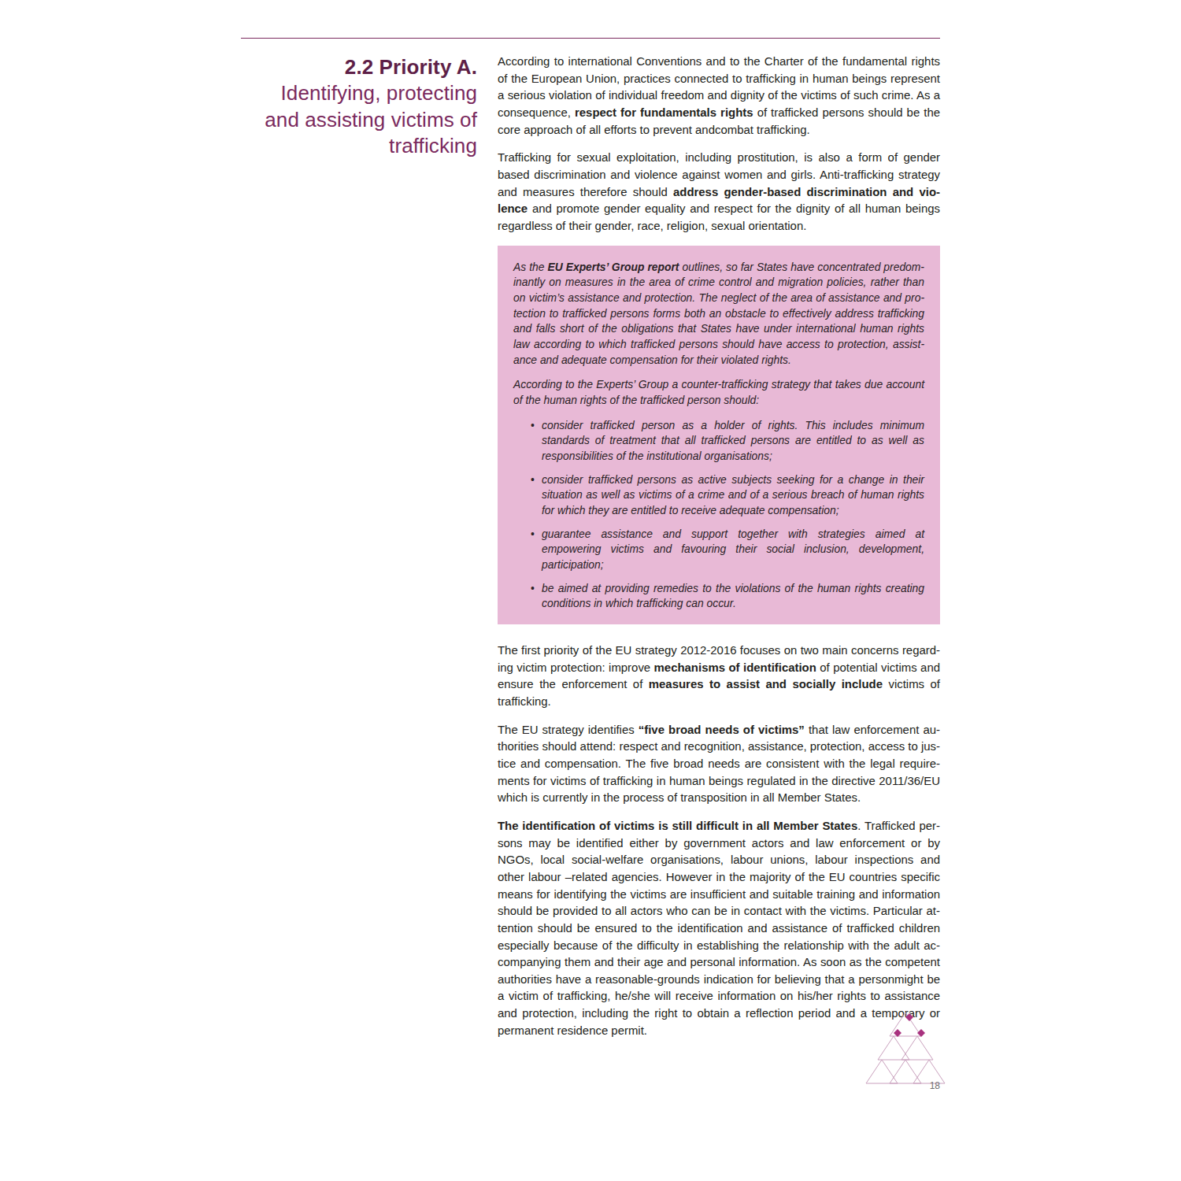2.2 Priority A. Identifying, protecting and assisting victims of trafficking
According to international Conventions and to the Charter of the fundamental rights of the European Union, practices connected to trafficking in human beings represent a serious violation of individual freedom and dignity of the victims of such crime. As a consequence, respect for fundamentals rights of trafficked persons should be the core approach of all efforts to prevent andcombat trafficking.
Trafficking for sexual exploitation, including prostitution, is also a form of gender based discrimination and violence against women and girls. Anti-trafficking strategy and measures therefore should address gender-based discrimination and violence and promote gender equality and respect for the dignity of all human beings regardless of their gender, race, religion, sexual orientation.
As the EU Experts’ Group report outlines, so far States have concentrated predominantly on measures in the area of crime control and migration policies, rather than on victim’s assistance and protection. The neglect of the area of assistance and protection to trafficked persons forms both an obstacle to effectively address trafficking and falls short of the obligations that States have under international human rights law according to which trafficked persons should have access to protection, assistance and adequate compensation for their violated rights.
According to the Experts’ Group a counter-trafficking strategy that takes due account of the human rights of the trafficked person should:
consider trafficked person as a holder of rights. This includes minimum standards of treatment that all trafficked persons are entitled to as well as responsibilities of the institutional organisations;
consider trafficked persons as active subjects seeking for a change in their situation as well as victims of a crime and of a serious breach of human rights for which they are entitled to receive adequate compensation;
guarantee assistance and support together with strategies aimed at empowering victims and favouring their social inclusion, development, participation;
be aimed at providing remedies to the violations of the human rights creating conditions in which trafficking can occur.
The first priority of the EU strategy 2012-2016 focuses on two main concerns regarding victim protection: improve mechanisms of identification of potential victims and ensure the enforcement of measures to assist and socially include victims of trafficking.
The EU strategy identifies “five broad needs of victims” that law enforcement authorities should attend: respect and recognition, assistance, protection, access to justice and compensation. The five broad needs are consistent with the legal requirements for victims of trafficking in human beings regulated in the directive 2011/36/EU which is currently in the process of transposition in all Member States.
The identification of victims is still difficult in all Member States. Trafficked persons may be identified either by government actors and law enforcement or by NGOs, local social-welfare organisations, labour unions, labour inspections and other labour –related agencies. However in the majority of the EU countries specific means for identifying the victims are insufficient and suitable training and information should be provided to all actors who can be in contact with the victims. Particular attention should be ensured to the identification and assistance of trafficked children especially because of the difficulty in establishing the relationship with the adult accompanying them and their age and personal information. As soon as the competent authorities have a reasonable-grounds indication for believing that a personmight be a victim of trafficking, he/she will receive information on his/her rights to assistance and protection, including the right to obtain a reflection period and a temporary or permanent residence permit.
18